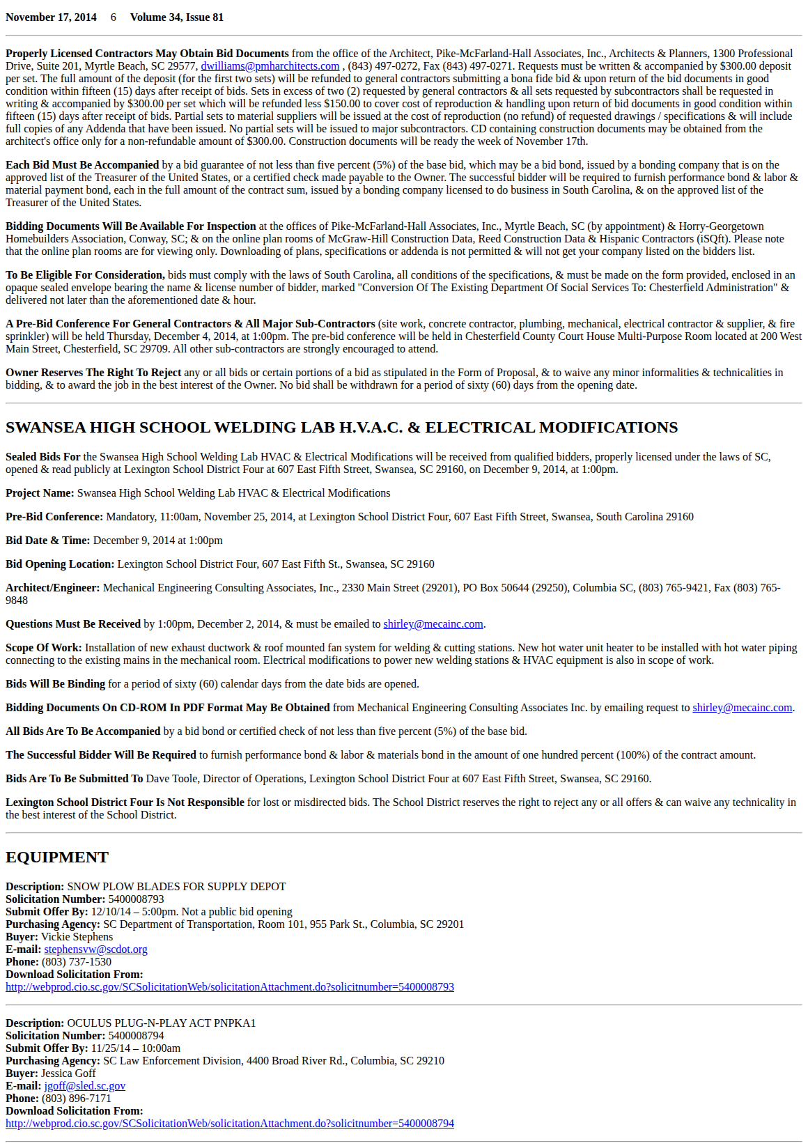November 17, 2014 6 Volume 34, Issue 81
Properly Licensed Contractors May Obtain Bid Documents from the office of the Architect, Pike-McFarland-Hall Associates, Inc., Architects & Planners, 1300 Professional Drive, Suite 201, Myrtle Beach, SC 29577, dwilliams@pmharchitects.com , (843) 497-0272, Fax (843) 497-0271. Requests must be written & accompanied by $300.00 deposit per set. The full amount of the deposit (for the first two sets) will be refunded to general contractors submitting a bona fide bid & upon return of the bid documents in good condition within fifteen (15) days after receipt of bids. Sets in excess of two (2) requested by general contractors & all sets requested by subcontractors shall be requested in writing & accompanied by $300.00 per set which will be refunded less $150.00 to cover cost of reproduction & handling upon return of bid documents in good condition within fifteen (15) days after receipt of bids. Partial sets to material suppliers will be issued at the cost of reproduction (no refund) of requested drawings / specifications & will include full copies of any Addenda that have been issued. No partial sets will be issued to major subcontractors. CD containing construction documents may be obtained from the architect's office only for a non-refundable amount of $300.00. Construction documents will be ready the week of November 17th.
Each Bid Must Be Accompanied by a bid guarantee of not less than five percent (5%) of the base bid, which may be a bid bond, issued by a bonding company that is on the approved list of the Treasurer of the United States, or a certified check made payable to the Owner. The successful bidder will be required to furnish performance bond & labor & material payment bond, each in the full amount of the contract sum, issued by a bonding company licensed to do business in South Carolina, & on the approved list of the Treasurer of the United States.
Bidding Documents Will Be Available For Inspection at the offices of Pike-McFarland-Hall Associates, Inc., Myrtle Beach, SC (by appointment) & Horry-Georgetown Homebuilders Association, Conway, SC; & on the online plan rooms of McGraw-Hill Construction Data, Reed Construction Data & Hispanic Contractors (iSQft). Please note that the online plan rooms are for viewing only. Downloading of plans, specifications or addenda is not permitted & will not get your company listed on the bidders list.
To Be Eligible For Consideration, bids must comply with the laws of South Carolina, all conditions of the specifications, & must be made on the form provided, enclosed in an opaque sealed envelope bearing the name & license number of bidder, marked "Conversion Of The Existing Department Of Social Services To: Chesterfield Administration" & delivered not later than the aforementioned date & hour.
A Pre-Bid Conference For General Contractors & All Major Sub-Contractors (site work, concrete contractor, plumbing, mechanical, electrical contractor & supplier, & fire sprinkler) will be held Thursday, December 4, 2014, at 1:00pm. The pre-bid conference will be held in Chesterfield County Court House Multi-Purpose Room located at 200 West Main Street, Chesterfield, SC 29709. All other sub-contractors are strongly encouraged to attend.
Owner Reserves The Right To Reject any or all bids or certain portions of a bid as stipulated in the Form of Proposal, & to waive any minor informalities & technicalities in bidding, & to award the job in the best interest of the Owner. No bid shall be withdrawn for a period of sixty (60) days from the opening date.
SWANSEA HIGH SCHOOL WELDING LAB H.V.A.C. & ELECTRICAL MODIFICATIONS
Sealed Bids For the Swansea High School Welding Lab HVAC & Electrical Modifications will be received from qualified bidders, properly licensed under the laws of SC, opened & read publicly at Lexington School District Four at 607 East Fifth Street, Swansea, SC 29160, on December 9, 2014, at 1:00pm.
Project Name: Swansea High School Welding Lab HVAC & Electrical Modifications
Pre-Bid Conference: Mandatory, 11:00am, November 25, 2014, at Lexington School District Four, 607 East Fifth Street, Swansea, South Carolina 29160
Bid Date & Time: December 9, 2014 at 1:00pm
Bid Opening Location: Lexington School District Four, 607 East Fifth St., Swansea, SC 29160
Architect/Engineer: Mechanical Engineering Consulting Associates, Inc., 2330 Main Street (29201), PO Box 50644 (29250), Columbia SC, (803) 765-9421, Fax (803) 765-9848
Questions Must Be Received by 1:00pm, December 2, 2014, & must be emailed to shirley@mecainc.com.
Scope Of Work: Installation of new exhaust ductwork & roof mounted fan system for welding & cutting stations. New hot water unit heater to be installed with hot water piping connecting to the existing mains in the mechanical room. Electrical modifications to power new welding stations & HVAC equipment is also in scope of work.
Bids Will Be Binding for a period of sixty (60) calendar days from the date bids are opened.
Bidding Documents On CD-ROM In PDF Format May Be Obtained from Mechanical Engineering Consulting Associates Inc. by emailing request to shirley@mecainc.com.
All Bids Are To Be Accompanied by a bid bond or certified check of not less than five percent (5%) of the base bid.
The Successful Bidder Will Be Required to furnish performance bond & labor & materials bond in the amount of one hundred percent (100%) of the contract amount.
Bids Are To Be Submitted To Dave Toole, Director of Operations, Lexington School District Four at 607 East Fifth Street, Swansea, SC 29160.
Lexington School District Four Is Not Responsible for lost or misdirected bids. The School District reserves the right to reject any or all offers & can waive any technicality in the best interest of the School District.
EQUIPMENT
Description: SNOW PLOW BLADES FOR SUPPLY DEPOT
Solicitation Number: 5400008793
Submit Offer By: 12/10/14 – 5:00pm. Not a public bid opening
Purchasing Agency: SC Department of Transportation, Room 101, 955 Park St., Columbia, SC 29201
Buyer: Vickie Stephens
E-mail: stephensvw@scdot.org
Phone: (803) 737-1530
Download Solicitation From:
http://webprod.cio.sc.gov/SCSolicitationWeb/solicitationAttachment.do?solicitnumber=5400008793
Description: OCULUS PLUG-N-PLAY ACT PNPKA1
Solicitation Number: 5400008794
Submit Offer By: 11/25/14 – 10:00am
Purchasing Agency: SC Law Enforcement Division, 4400 Broad River Rd., Columbia, SC 29210
Buyer: Jessica Goff
E-mail: jgoff@sled.sc.gov
Phone: (803) 896-7171
Download Solicitation From:
http://webprod.cio.sc.gov/SCSolicitationWeb/solicitationAttachment.do?solicitnumber=5400008794